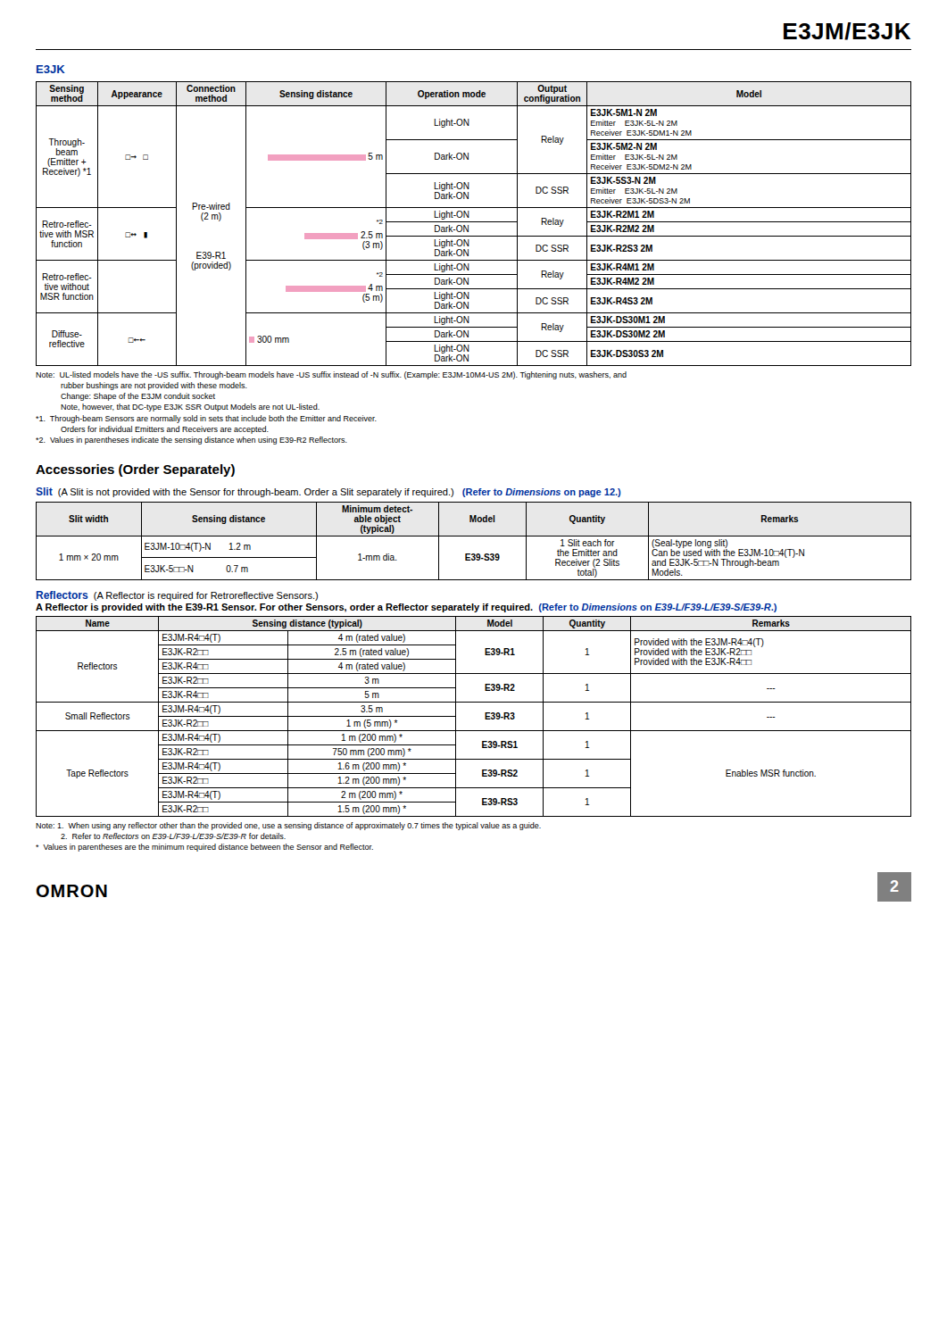E3JM/E3JK
E3JK
| Sensing method | Appearance | Connection method | Sensing distance | Operation mode | Output configuration | Model |
| --- | --- | --- | --- | --- | --- | --- |
| Through- beam (Emitter + Receiver) *1 | ☐→ ☐ | Pre-wired (2 m) E39-R1 (provided) | 5 m | Light-ON | Relay | E3JK-5M1-N 2M Emitter E3JK-5L-N 2M Receiver E3JK-5DM1-N 2M |
| Dark-ON | E3JK-5M2-N 2M Emitter E3JK-5L-N 2M Receiver E3JK-5DM2-N 2M |
| Light-ON Dark-ON | DC SSR | E3JK-5S3-N 2M Emitter E3JK-5L-N 2M Receiver E3JK-5DS3-N 2M |
| Retro-reflec- tive with MSR function | ☐↔ ▮ | *2 2.5 m (3 m) | Light-ON | Relay | E3JK-R2M1 2M |
| Dark-ON | E3JK-R2M2 2M |
| Light-ON Dark-ON | DC SSR | E3JK-R2S3 2M |
| Retro-reflec- tive without MSR function | | *2 4 m (5 m) | Light-ON | Relay | E3JK-R4M1 2M |
| Dark-ON | E3JK-R4M2 2M |
| Light-ON Dark-ON | DC SSR | E3JK-R4S3 2M |
| Diffuse- reflective | ☐←← | 300 mm | Light-ON | Relay | E3JK-DS30M1 2M |
| Dark-ON | E3JK-DS30M2 2M |
| Light-ON Dark-ON | DC SSR | E3JK-DS30S3 2M |
Note: UL-listed models have the -US suffix. Through-beam models have -US suffix instead of -N suffix. (Example: E3JM-10M4-US 2M). Tightening nuts, washers, and
rubber bushings are not provided with these models.
Change: Shape of the E3JM conduit socket
Note, however, that DC-type E3JK SSR Output Models are not UL-listed.
*1. Through-beam Sensors are normally sold in sets that include both the Emitter and Receiver.
Orders for individual Emitters and Receivers are accepted.
*2. Values in parentheses indicate the sensing distance when using E39-R2 Reflectors.
Accessories (Order Separately)
Slit (A Slit is not provided with the Sensor for through-beam. Order a Slit separately if required.) (Refer to Dimensions on page 12.)
| Slit width | Sensing distance | Minimum detect- able object (typical) | Model | Quantity | Remarks |
| --- | --- | --- | --- | --- | --- |
| 1 mm × 20 mm | E3JM-10 □ 4(T)-N 1.2 m | 1-mm dia. | E39-S39 | 1 Slit each for the Emitter and Receiver (2 Slits total) | (Seal-type long slit) Can be used with the E3JM-10 □ 4(T)-N and E3JK-5 □□ -N Through-beam Models. |
| E3JK-5 □□ -N 0.7 m |
Reflectors (A Reflector is required for Retroreflective Sensors.)
A Reflector is provided with the E39-R1 Sensor. For other Sensors, order a Reflector separately if required. (Refer to Dimensions on E39-L/F39-L/E39-S/E39-R.)
| Name | Sensing distance (typical) | Model | Quantity | Remarks |
| --- | --- | --- | --- | --- |
| Reflectors | E3JM-R4 □ 4(T) | 4 m (rated value) | E39-R1 | 1 | Provided with the E3JM-R4 □ 4(T) Provided with the E3JK-R2 □□ Provided with the E3JK-R4 □□ |
| E3JK-R2 □□ | 2.5 m (rated value) |
| E3JK-R4 □□ | 4 m (rated value) |
| E3JK-R2 □□ | 3 m | E39-R2 | 1 | --- |
| E3JK-R4 □□ | 5 m |
| Small Reflectors | E3JM-R4 □ 4(T) | 3.5 m | E39-R3 | 1 | --- |
| E3JK-R2 □□ | 1 m (5 mm) * |
| Tape Reflectors | E3JM-R4 □ 4(T) | 1 m (200 mm) * | E39-RS1 | 1 | Enables MSR function. |
| E3JK-R2 □□ | 750 mm (200 mm) * |
| E3JM-R4 □ 4(T) | 1.6 m (200 mm) * | E39-RS2 | 1 |
| E3JK-R2 □□ | 1.2 m (200 mm) * |
| E3JM-R4 □ 4(T) | 2 m (200 mm) * | E39-RS3 | 1 |
| E3JK-R2 □□ | 1.5 m (200 mm) * |
Note: 1. When using any reflector other than the provided one, use a sensing distance of approximately 0.7 times the typical value as a guide.
2. Refer to Reflectors on E39-L/F39-L/E39-S/E39-R for details.
* Values in parentheses are the minimum required distance between the Sensor and Reflector.
OMRON
2